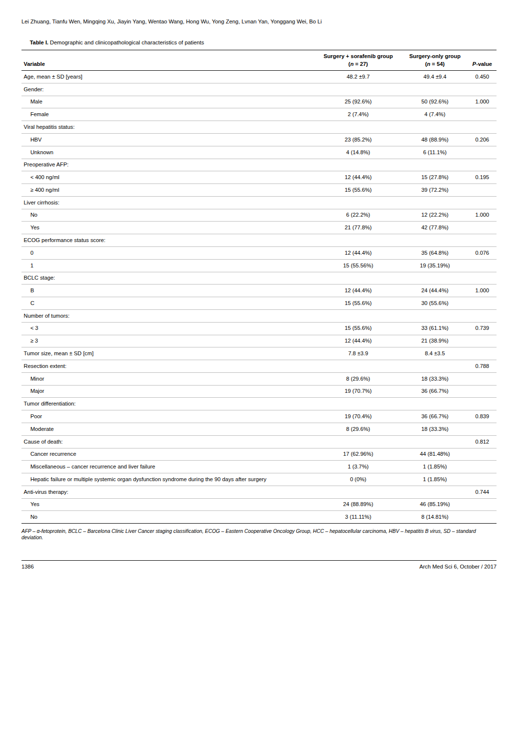Lei Zhuang, Tianfu Wen, Mingqing Xu, Jiayin Yang, Wentao Wang, Hong Wu, Yong Zeng, Lvnan Yan, Yonggang Wei, Bo Li
Table I. Demographic and clinicopathological characteristics of patients
| Variable | Surgery + sorafenib group ( n = 27) | Surgery-only group ( n = 54) | P -value |
| --- | --- | --- | --- |
| Age, mean ± SD [years] | 48.2 ±9.7 | 49.4 ±9.4 | 0.450 |
| Gender: | | | |
| Male | 25 (92.6%) | 50 (92.6%) | 1.000 |
| Female | 2 (7.4%) | 4 (7.4%) | |
| Viral hepatitis status: | | | |
| HBV | 23 (85.2%) | 48 (88.9%) | 0.206 |
| Unknown | 4 (14.8%) | 6 (11.1%) | |
| Preoperative AFP: | | | |
| < 400 ng/ml | 12 (44.4%) | 15 (27.8%) | 0.195 |
| ≥ 400 ng/ml | 15 (55.6%) | 39 (72.2%) | |
| Liver cirrhosis: | | | |
| No | 6 (22.2%) | 12 (22.2%) | 1.000 |
| Yes | 21 (77.8%) | 42 (77.8%) | |
| ECOG performance status score: | | | |
| 0 | 12 (44.4%) | 35 (64.8%) | 0.076 |
| 1 | 15 (55.56%) | 19 (35.19%) | |
| BCLC stage: | | | |
| B | 12 (44.4%) | 24 (44.4%) | 1.000 |
| C | 15 (55.6%) | 30 (55.6%) | |
| Number of tumors: | | | |
| < 3 | 15 (55.6%) | 33 (61.1%) | 0.739 |
| ≥ 3 | 12 (44.4%) | 21 (38.9%) | |
| Tumor size, mean ± SD [cm] | 7.8 ±3.9 | 8.4 ±3.5 | |
| Resection extent: | | | 0.788 |
| Minor | 8 (29.6%) | 18 (33.3%) | |
| Major | 19 (70.7%) | 36 (66.7%) | |
| Tumor differentiation: | | | |
| Poor | 19 (70.4%) | 36 (66.7%) | 0.839 |
| Moderate | 8 (29.6%) | 18 (33.3%) | |
| Cause of death: | | | 0.812 |
| Cancer recurrence | 17 (62.96%) | 44 (81.48%) | |
| Miscellaneous – cancer recurrence and liver failure | 1 (3.7%) | 1 (1.85%) | |
| Hepatic failure or multiple systemic organ dysfunction syndrome during the 90 days after surgery | 0 (0%) | 1 (1.85%) | |
| Anti-virus therapy: | | | 0.744 |
| Yes | 24 (88.89%) | 46 (85.19%) | |
| No | 3 (11.11%) | 8 (14.81%) | |
AFP – α-fetoprotein, BCLC – Barcelona Clinic Liver Cancer staging classification, ECOG – Eastern Cooperative Oncology Group, HCC – hepatocellular carcinoma, HBV – hepatitis B virus, SD – standard deviation.
1386
Arch Med Sci 6, October / 2017